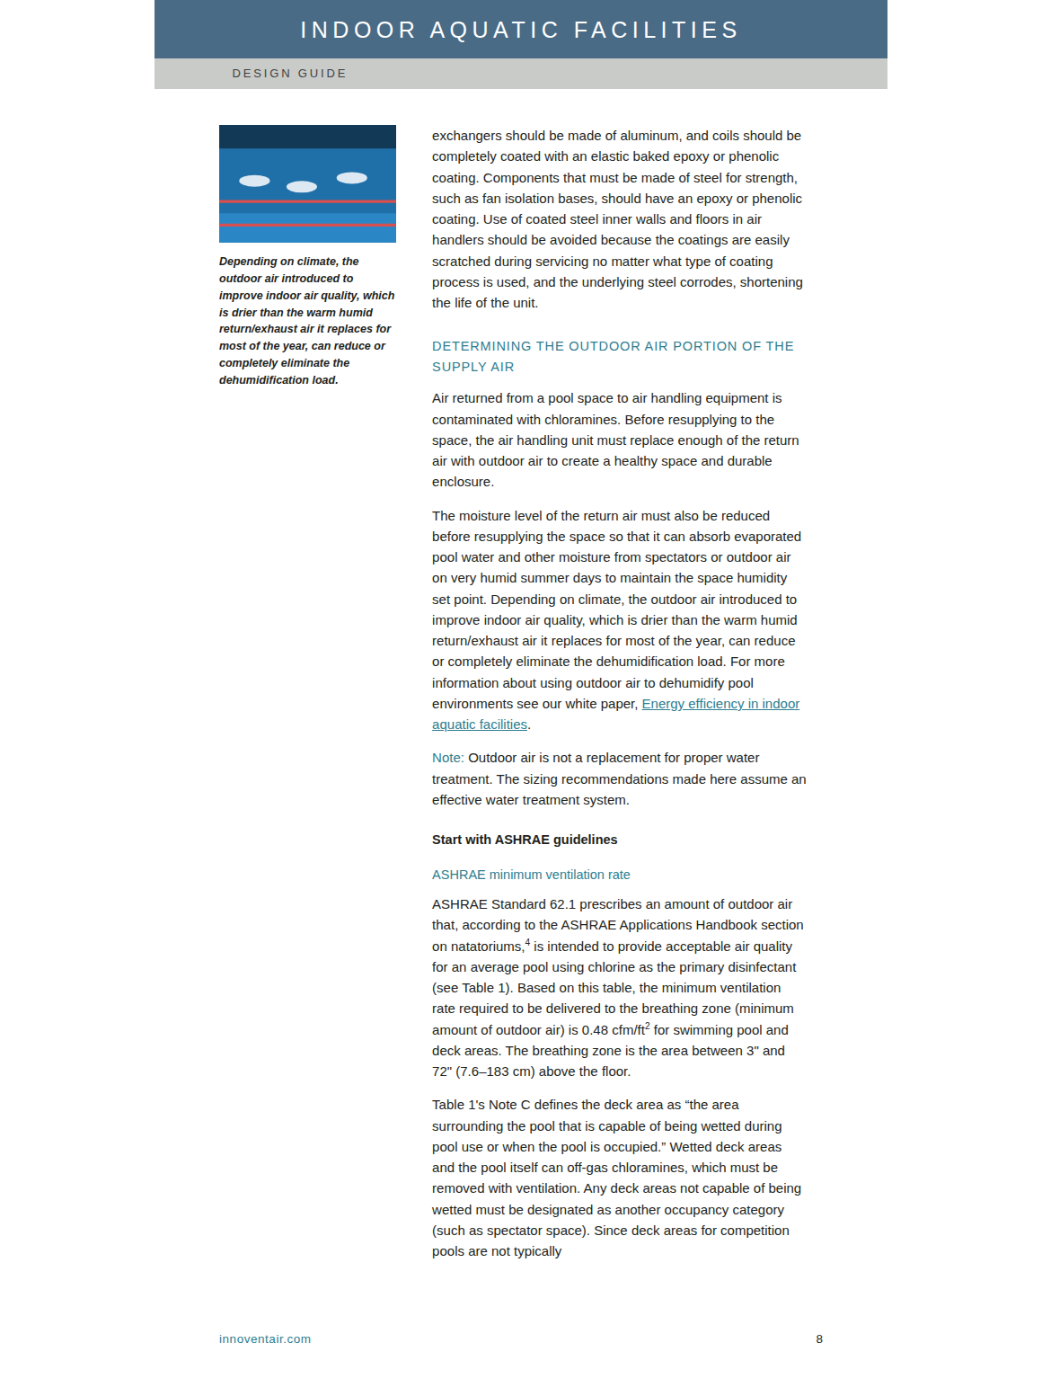Indoor Aquatic Facilities
Design Guide
Depending on climate, the outdoor air introduced to improve indoor air quality, which is drier than the warm humid return/exhaust air it replaces for most of the year, can reduce or completely eliminate the dehumidification load.
exchangers should be made of aluminum, and coils should be completely coated with an elastic baked epoxy or phenolic coating. Components that must be made of steel for strength, such as fan isolation bases, should have an epoxy or phenolic coating. Use of coated steel inner walls and floors in air handlers should be avoided because the coatings are easily scratched during servicing no matter what type of coating process is used, and the underlying steel corrodes, shortening the life of the unit.
Determining the outdoor air portion of the supply air
Air returned from a pool space to air handling equipment is contaminated with chloramines. Before resupplying to the space, the air handling unit must replace enough of the return air with outdoor air to create a healthy space and durable enclosure.
The moisture level of the return air must also be reduced before resupplying the space so that it can absorb evaporated pool water and other moisture from spectators or outdoor air on very humid summer days to maintain the space humidity set point. Depending on climate, the outdoor air introduced to improve indoor air quality, which is drier than the warm humid return/exhaust air it replaces for most of the year, can reduce or completely eliminate the dehumidification load. For more information about using outdoor air to dehumidify pool environments see our white paper, Energy efficiency in indoor aquatic facilities.
Note: Outdoor air is not a replacement for proper water treatment. The sizing recommendations made here assume an effective water treatment system.
Start with ASHRAE guidelines
ASHRAE minimum ventilation rate
ASHRAE Standard 62.1 prescribes an amount of outdoor air that, according to the ASHRAE Applications Handbook section on natatoriums,4 is intended to provide acceptable air quality for an average pool using chlorine as the primary disinfectant (see Table 1). Based on this table, the minimum ventilation rate required to be delivered to the breathing zone (minimum amount of outdoor air) is 0.48 cfm/ft2 for swimming pool and deck areas. The breathing zone is the area between 3" and 72" (7.6–183 cm) above the floor.
Table 1's Note C defines the deck area as “the area surrounding the pool that is capable of being wetted during pool use or when the pool is occupied.” Wetted deck areas and the pool itself can off-gas chloramines, which must be removed with ventilation. Any deck areas not capable of being wetted must be designated as another occupancy category (such as spectator space). Since deck areas for competition pools are not typically
innoventair.com
8